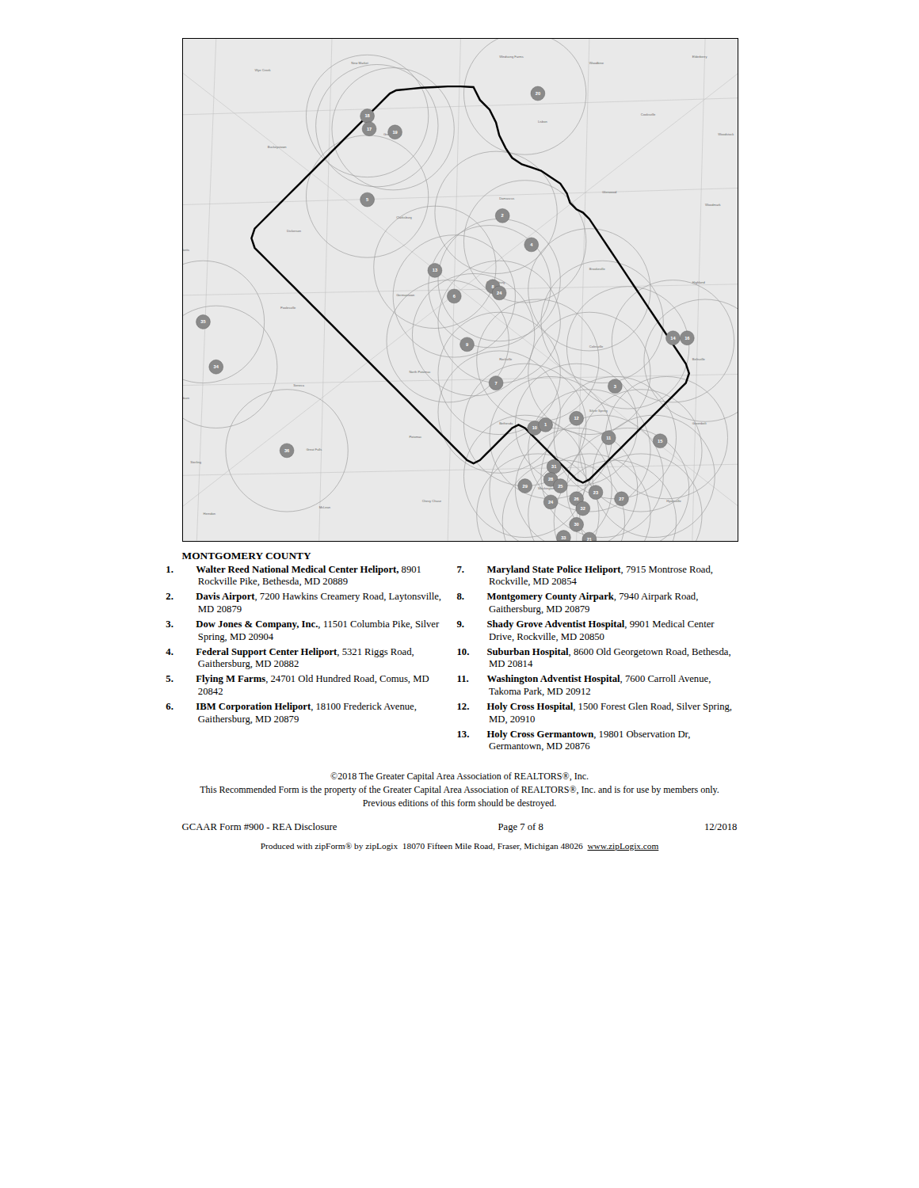Jefferson Wye Creek New Market Windsong Farms Woodbine Elderberry Taylorstown Buckeystown Green Valley Lisbon Cooksville Woodstock Lucketts Dickerson Clarksburg Damascus Glenwood Woodmark Leesburg Poolesville Germantown Gaithersburg Brookeville Highland Ashburn Seneca North Potomac Rockville Colesville Beltsville Sterling Great Falls Potomac Bethesda Silver Spring Greenbelt Herndon McLean Chevy Chase Washington Hyattsville 20 18 17 19 5 2 4 13 8 24 6 9 35 34 14 16 7 3 12 10 1 11 15 36 31 28 25 29 23 27 24 26 32 30 33 21
MONTGOMERY COUNTY
1. Walter Reed National Medical Center Heliport, 8901 Rockville Pike, Bethesda, MD 20889
2. Davis Airport, 7200 Hawkins Creamery Road, Laytonsville, MD 20879
3. Dow Jones & Company, Inc., 11501 Columbia Pike, Silver Spring, MD 20904
4. Federal Support Center Heliport, 5321 Riggs Road, Gaithersburg, MD 20882
5. Flying M Farms, 24701 Old Hundred Road, Comus, MD 20842
6. IBM Corporation Heliport, 18100 Frederick Avenue, Gaithersburg, MD 20879
7. Maryland State Police Heliport, 7915 Montrose Road, Rockville, MD 20854
8. Montgomery County Airpark, 7940 Airpark Road, Gaithersburg, MD 20879
9. Shady Grove Adventist Hospital, 9901 Medical Center Drive, Rockville, MD 20850
10. Suburban Hospital, 8600 Old Georgetown Road, Bethesda, MD 20814
11. Washington Adventist Hospital, 7600 Carroll Avenue, Takoma Park, MD 20912
12. Holy Cross Hospital, 1500 Forest Glen Road, Silver Spring, MD, 20910
13. Holy Cross Germantown, 19801 Observation Dr, Germantown, MD 20876
©2018 The Greater Capital Area Association of REALTORS®, Inc.
This Recommended Form is the property of the Greater Capital Area Association of REALTORS®, Inc. and is for use by members only.
Previous editions of this form should be destroyed.
GCAAR Form #900 - REA Disclosure Page 7 of 8 12/2018
Produced with zipForm® by zipLogix 18070 Fifteen Mile Road, Fraser, Michigan 48026 www.zipLogix.com